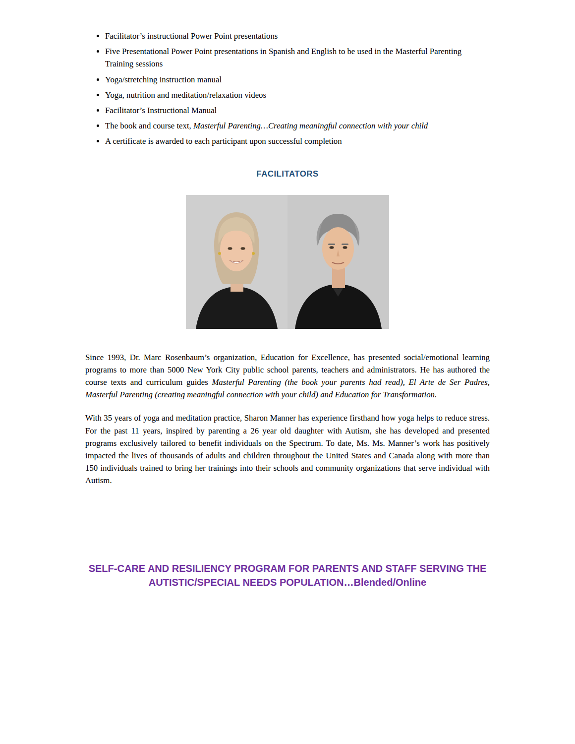Facilitator’s instructional Power Point presentations
Five Presentational Power Point presentations in Spanish and English to be used in the Masterful Parenting Training sessions
Yoga/stretching instruction manual
Yoga, nutrition and meditation/relaxation videos
Facilitator’s Instructional Manual
The book and course text, Masterful Parenting…Creating meaningful connection with your child
A certificate is awarded to each participant upon successful completion
FACILITATORS
Since 1993, Dr. Marc Rosenbaum’s organization, Education for Excellence, has presented social/emotional learning programs to more than 5000 New York City public school parents, teachers and administrators. He has authored the course texts and curriculum guides Masterful Parenting (the book your parents had read), El Arte de Ser Padres, Masterful Parenting (creating meaningful connection with your child) and Education for Transformation.
With 35 years of yoga and meditation practice, Sharon Manner has experience firsthand how yoga helps to reduce stress. For the past 11 years, inspired by parenting a 26 year old daughter with Autism, she has developed and presented programs exclusively tailored to benefit individuals on the Spectrum. To date, Ms. Ms. Manner’s work has positively impacted the lives of thousands of adults and children throughout the United States and Canada along with more than 150 individuals trained to bring her trainings into their schools and community organizations that serve individual with Autism.
SELF-CARE AND RESILIENCY PROGRAM FOR PARENTS AND STAFF SERVING THE AUTISTIC/SPECIAL NEEDS POPULATION…Blended/Online